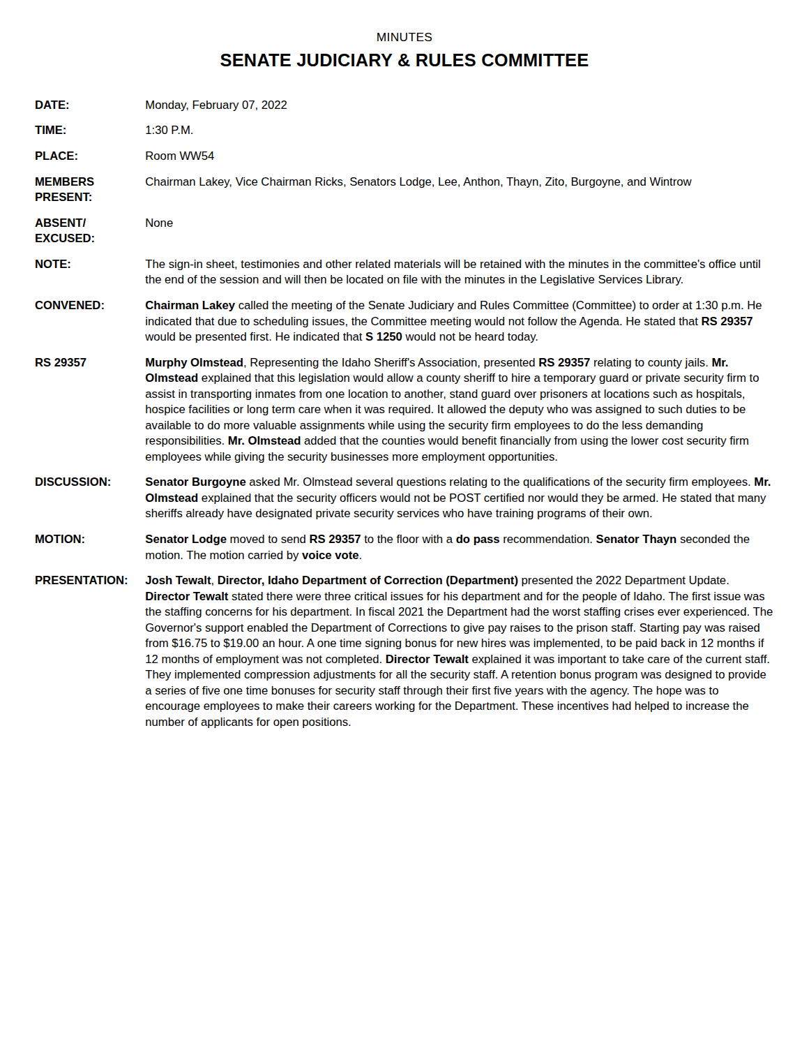MINUTES
SENATE JUDICIARY & RULES COMMITTEE
| DATE: | Monday, February 07, 2022 |
| TIME: | 1:30 P.M. |
| PLACE: | Room WW54 |
| MEMBERS PRESENT: | Chairman Lakey, Vice Chairman Ricks, Senators Lodge, Lee, Anthon, Thayn, Zito, Burgoyne, and Wintrow |
| ABSENT/ EXCUSED: | None |
| NOTE: | The sign-in sheet, testimonies and other related materials will be retained with the minutes in the committee's office until the end of the session and will then be located on file with the minutes in the Legislative Services Library. |
| CONVENED: | Chairman Lakey called the meeting of the Senate Judiciary and Rules Committee (Committee) to order at 1:30 p.m. He indicated that due to scheduling issues, the Committee meeting would not follow the Agenda. He stated that RS 29357 would be presented first. He indicated that S 1250 would not be heard today. |
| RS 29357 | Murphy Olmstead , Representing the Idaho Sheriff's Association, presented RS 29357 relating to county jails. Mr. Olmstead explained that this legislation would allow a county sheriff to hire a temporary guard or private security firm to assist in transporting inmates from one location to another, stand guard over prisoners at locations such as hospitals, hospice facilities or long term care when it was required. It allowed the deputy who was assigned to such duties to be available to do more valuable assignments while using the security firm employees to do the less demanding responsibilities. Mr. Olmstead added that the counties would benefit financially from using the lower cost security firm employees while giving the security businesses more employment opportunities. |
| DISCUSSION: | Senator Burgoyne asked Mr. Olmstead several questions relating to the qualifications of the security firm employees. Mr. Olmstead explained that the security officers would not be POST certified nor would they be armed. He stated that many sheriffs already have designated private security services who have training programs of their own. |
| MOTION: | Senator Lodge moved to send RS 29357 to the floor with a do pass recommendation. Senator Thayn seconded the motion. The motion carried by voice vote . |
| PRESENTATION: | Josh Tewalt , Director, Idaho Department of Correction (Department) presented the 2022 Department Update. Director Tewalt stated there were three critical issues for his department and for the people of Idaho. The first issue was the staffing concerns for his department. In fiscal 2021 the Department had the worst staffing crises ever experienced. The Governor's support enabled the Department of Corrections to give pay raises to the prison staff. Starting pay was raised from $16.75 to $19.00 an hour. A one time signing bonus for new hires was implemented, to be paid back in 12 months if 12 months of employment was not completed. Director Tewalt explained it was important to take care of the current staff. They implemented compression adjustments for all the security staff. A retention bonus program was designed to provide a series of five one time bonuses for security staff through their first five years with the agency. The hope was to encourage employees to make their careers working for the Department. These incentives had helped to increase the number of applicants for open positions. |